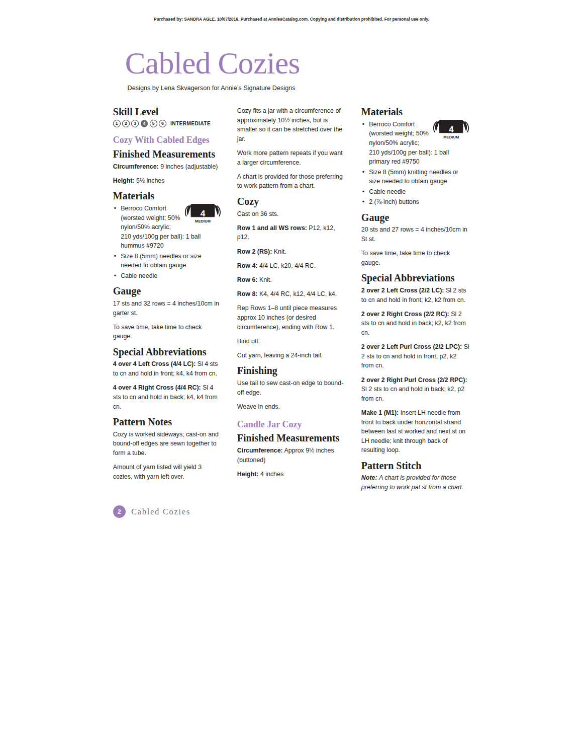Purchased by: SANDRA AGLE. 10/07/2016. Purchased at AnniesCatalog.com. Copying and distribution prohibited. For personal use only.
Cabled Cozies
Designs by Lena Skvagerson for Annie’s Signature Designs
Skill Level
1 2 3 4 5 6 INTERMEDIATE
Cozy With Cabled Edges
Finished Measurements
Circumference: 9 inches (adjustable)
Height: 5½ inches
Materials
4 MEDIUM
Berroco Comfort (worsted weight; 50% nylon/50% acrylic; 210 yds/100g per ball): 1 ball hummus #9720
Size 8 (5mm) needles or size needed to obtain gauge
Cable needle
Gauge
17 sts and 32 rows = 4 inches/10cm in garter st.
To save time, take time to check gauge.
Special Abbreviations
4 over 4 Left Cross (4/4 LC): Sl 4 sts to cn and hold in front; k4, k4 from cn.
4 over 4 Right Cross (4/4 RC): Sl 4 sts to cn and hold in back; k4, k4 from cn.
Pattern Notes
Cozy is worked sideways; cast-on and bound-off edges are sewn together to form a tube.
Amount of yarn listed will yield 3 cozies, with yarn left over.
Cozy fits a jar with a circumference of approximately 10½ inches, but is smaller so it can be stretched over the jar.
Work more pattern repeats if you want a larger circumference.
A chart is provided for those preferring to work pattern from a chart.
Cozy
Cast on 36 sts.
Row 1 and all WS rows: P12, k12, p12.
Row 2 (RS): Knit.
Row 4: 4/4 LC, k20, 4/4 RC.
Row 6: Knit.
Row 8: K4, 4/4 RC, k12, 4/4 LC, k4.
Rep Rows 1–8 until piece measures approx 10 inches (or desired circumference), ending with Row 1.
Bind off.
Cut yarn, leaving a 24-inch tail.
Finishing
Use tail to sew cast-on edge to bound-off edge.
Weave in ends.
Candle Jar Cozy
Finished Measurements
Circumference: Approx 9½ inches (buttoned)
Height: 4 inches
Materials
4 MEDIUM
Berroco Comfort (worsted weight; 50% nylon/50% acrylic; 210 yds/100g per ball): 1 ball primary red #9750
Size 8 (5mm) knitting needles or size needed to obtain gauge
Cable needle
2 (⅞-inch) buttons
Gauge
20 sts and 27 rows = 4 inches/10cm in St st.
To save time, take time to check gauge.
Special Abbreviations
2 over 2 Left Cross (2/2 LC): Sl 2 sts to cn and hold in front; k2, k2 from cn.
2 over 2 Right Cross (2/2 RC): Sl 2 sts to cn and hold in back; k2, k2 from cn.
2 over 2 Left Purl Cross (2/2 LPC): Sl 2 sts to cn and hold in front; p2, k2 from cn.
2 over 2 Right Purl Cross (2/2 RPC): Sl 2 sts to cn and hold in back; k2, p2 from cn.
Make 1 (M1): Insert LH needle from front to back under horizontal strand between last st worked and next st on LH needle; knit through back of resulting loop.
Pattern Stitch
Note: A chart is provided for those preferring to work pat st from a chart.
2
Cabled Cozies